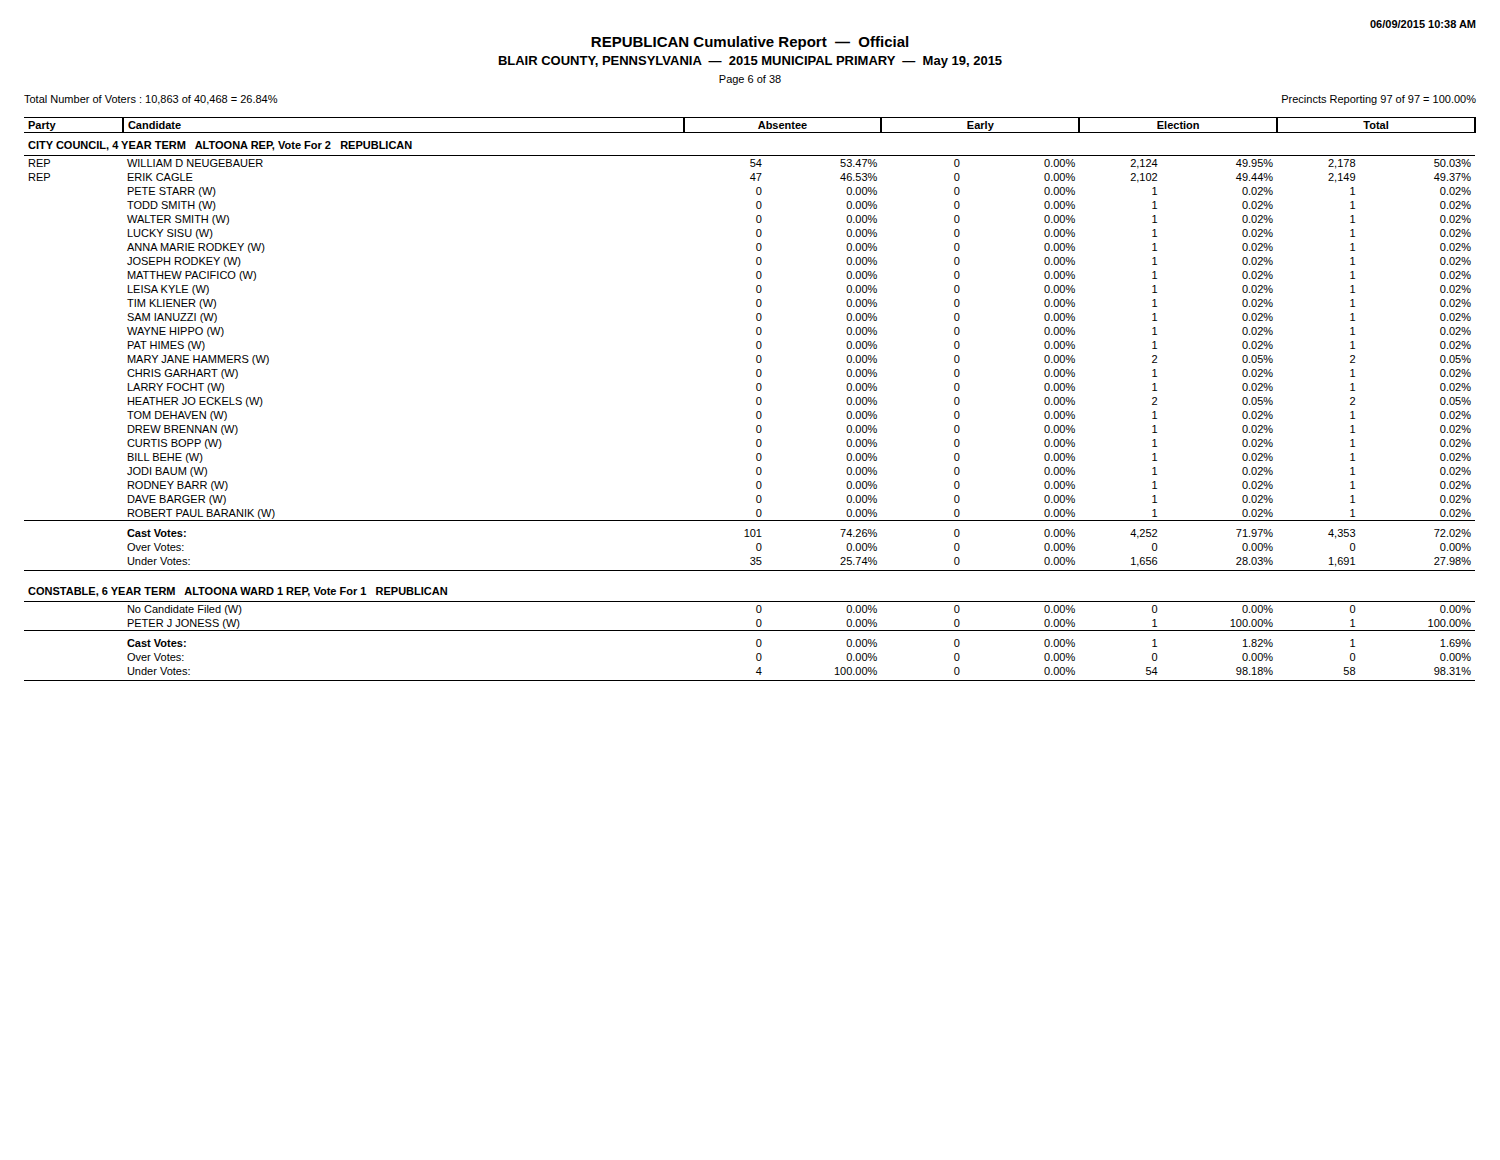06/09/2015 10:38 AM
REPUBLICAN Cumulative Report — Official
BLAIR COUNTY, PENNSYLVANIA — 2015 MUNICIPAL PRIMARY — May 19, 2015
Page 6 of 38
Total Number of Voters : 10,863 of 40,468 = 26.84%
Precincts Reporting 97 of 97 = 100.00%
| Party | Candidate | Absentee | Early | Election | Total |
| --- | --- | --- | --- | --- | --- |
| CITY COUNCIL, 4 YEAR TERM ALTOONA REP, Vote For 2 REPUBLICAN |
| REP | WILLIAM D NEUGEBAUER | 54 | 53.47% | 0 | 0.00% | 2,124 | 49.95% | 2,178 | 50.03% |
| REP | ERIK CAGLE | 47 | 46.53% | 0 | 0.00% | 2,102 | 49.44% | 2,149 | 49.37% |
| | PETE STARR (W) | 0 | 0.00% | 0 | 0.00% | 1 | 0.02% | 1 | 0.02% |
| | TODD SMITH (W) | 0 | 0.00% | 0 | 0.00% | 1 | 0.02% | 1 | 0.02% |
| | WALTER SMITH (W) | 0 | 0.00% | 0 | 0.00% | 1 | 0.02% | 1 | 0.02% |
| | LUCKY SISU (W) | 0 | 0.00% | 0 | 0.00% | 1 | 0.02% | 1 | 0.02% |
| | ANNA MARIE RODKEY (W) | 0 | 0.00% | 0 | 0.00% | 1 | 0.02% | 1 | 0.02% |
| | JOSEPH RODKEY (W) | 0 | 0.00% | 0 | 0.00% | 1 | 0.02% | 1 | 0.02% |
| | MATTHEW PACIFICO (W) | 0 | 0.00% | 0 | 0.00% | 1 | 0.02% | 1 | 0.02% |
| | LEISA KYLE (W) | 0 | 0.00% | 0 | 0.00% | 1 | 0.02% | 1 | 0.02% |
| | TIM KLIENER (W) | 0 | 0.00% | 0 | 0.00% | 1 | 0.02% | 1 | 0.02% |
| | SAM IANUZZI (W) | 0 | 0.00% | 0 | 0.00% | 1 | 0.02% | 1 | 0.02% |
| | WAYNE HIPPO (W) | 0 | 0.00% | 0 | 0.00% | 1 | 0.02% | 1 | 0.02% |
| | PAT HIMES (W) | 0 | 0.00% | 0 | 0.00% | 1 | 0.02% | 1 | 0.02% |
| | MARY JANE HAMMERS (W) | 0 | 0.00% | 0 | 0.00% | 2 | 0.05% | 2 | 0.05% |
| | CHRIS GARHART (W) | 0 | 0.00% | 0 | 0.00% | 1 | 0.02% | 1 | 0.02% |
| | LARRY FOCHT (W) | 0 | 0.00% | 0 | 0.00% | 1 | 0.02% | 1 | 0.02% |
| | HEATHER JO ECKELS (W) | 0 | 0.00% | 0 | 0.00% | 2 | 0.05% | 2 | 0.05% |
| | TOM DEHAVEN (W) | 0 | 0.00% | 0 | 0.00% | 1 | 0.02% | 1 | 0.02% |
| | DREW BRENNAN (W) | 0 | 0.00% | 0 | 0.00% | 1 | 0.02% | 1 | 0.02% |
| | CURTIS BOPP (W) | 0 | 0.00% | 0 | 0.00% | 1 | 0.02% | 1 | 0.02% |
| | BILL BEHE (W) | 0 | 0.00% | 0 | 0.00% | 1 | 0.02% | 1 | 0.02% |
| | JODI BAUM (W) | 0 | 0.00% | 0 | 0.00% | 1 | 0.02% | 1 | 0.02% |
| | RODNEY BARR (W) | 0 | 0.00% | 0 | 0.00% | 1 | 0.02% | 1 | 0.02% |
| | DAVE BARGER (W) | 0 | 0.00% | 0 | 0.00% | 1 | 0.02% | 1 | 0.02% |
| | ROBERT PAUL BARANIK (W) | 0 | 0.00% | 0 | 0.00% | 1 | 0.02% | 1 | 0.02% |
| | Cast Votes: | 101 | 74.26% | 0 | 0.00% | 4,252 | 71.97% | 4,353 | 72.02% |
| | Over Votes: | 0 | 0.00% | 0 | 0.00% | 0 | 0.00% | 0 | 0.00% |
| | Under Votes: | 35 | 25.74% | 0 | 0.00% | 1,656 | 28.03% | 1,691 | 27.98% |
| CONSTABLE, 6 YEAR TERM ALTOONA WARD 1 REP, Vote For 1 REPUBLICAN |
| | No Candidate Filed (W) | 0 | 0.00% | 0 | 0.00% | 0 | 0.00% | 0 | 0.00% |
| | PETER J JONESS (W) | 0 | 0.00% | 0 | 0.00% | 1 | 100.00% | 1 | 100.00% |
| | Cast Votes: | 0 | 0.00% | 0 | 0.00% | 1 | 1.82% | 1 | 1.69% |
| | Over Votes: | 0 | 0.00% | 0 | 0.00% | 0 | 0.00% | 0 | 0.00% |
| | Under Votes: | 4 | 100.00% | 0 | 0.00% | 54 | 98.18% | 58 | 98.31% |